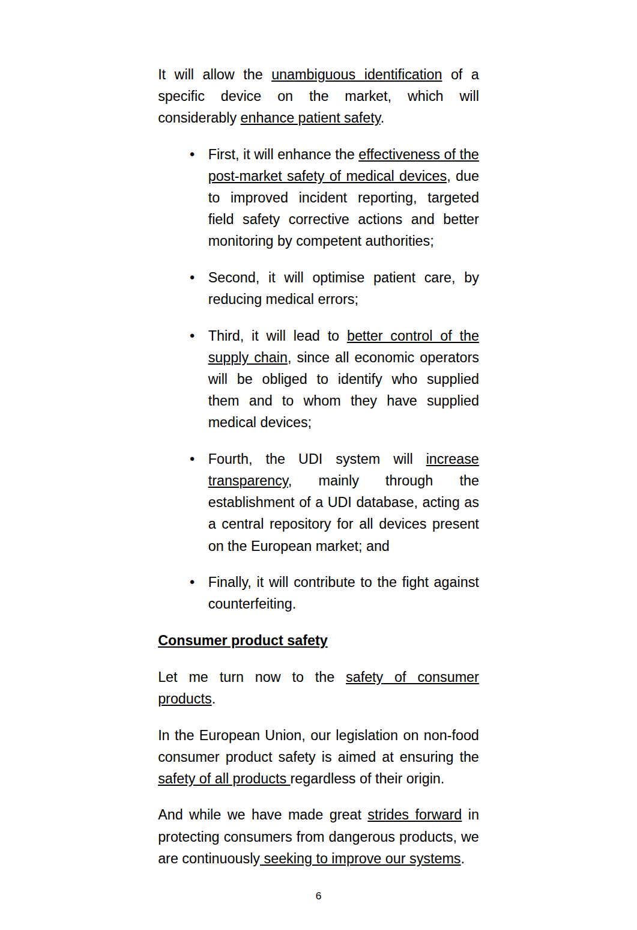It will allow the unambiguous identification of a specific device on the market, which will considerably enhance patient safety.
First, it will enhance the effectiveness of the post-market safety of medical devices, due to improved incident reporting, targeted field safety corrective actions and better monitoring by competent authorities;
Second, it will optimise patient care, by reducing medical errors;
Third, it will lead to better control of the supply chain, since all economic operators will be obliged to identify who supplied them and to whom they have supplied medical devices;
Fourth, the UDI system will increase transparency, mainly through the establishment of a UDI database, acting as a central repository for all devices present on the European market; and
Finally, it will contribute to the fight against counterfeiting.
Consumer product safety
Let me turn now to the safety of consumer products.
In the European Union, our legislation on non-food consumer product safety is aimed at ensuring the safety of all products regardless of their origin.
And while we have made great strides forward in protecting consumers from dangerous products, we are continuously seeking to improve our systems.
6